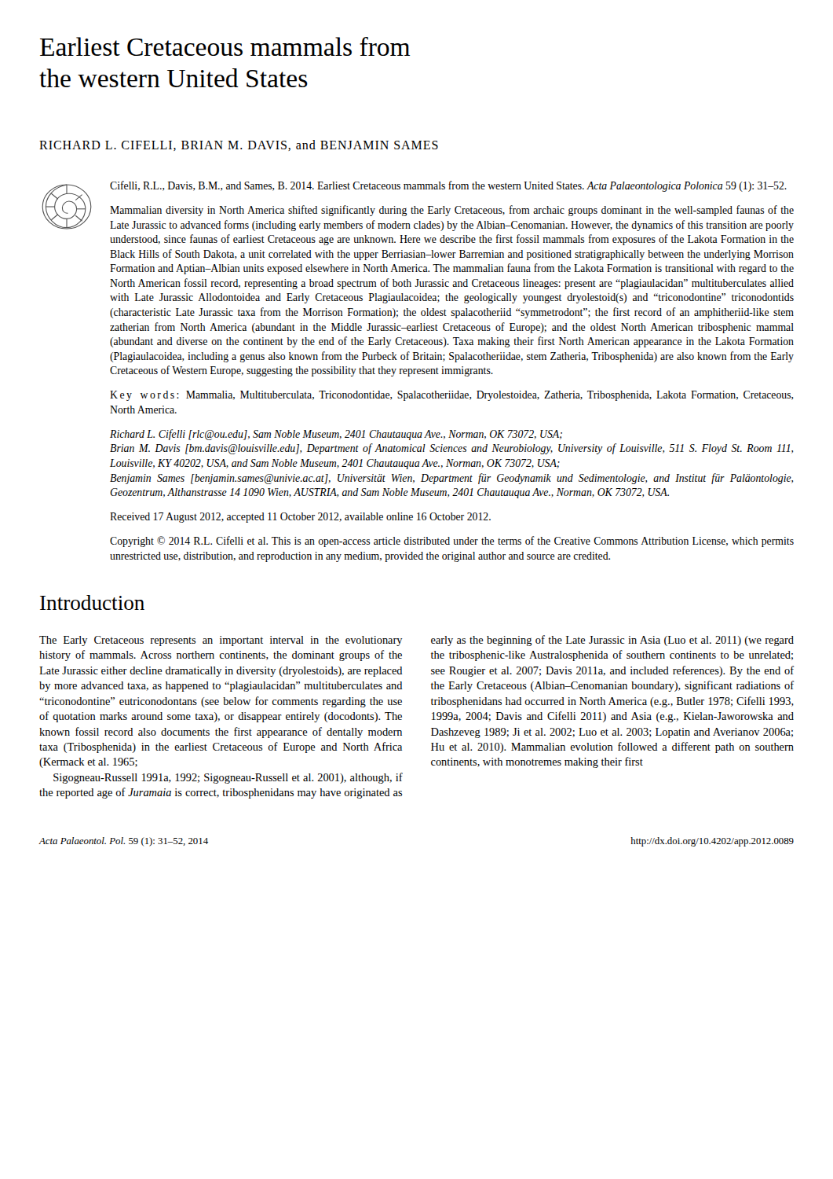Earliest Cretaceous mammals from
the western United States
RICHARD L. CIFELLI, BRIAN M. DAVIS, and BENJAMIN SAMES
Cifelli, R.L., Davis, B.M., and Sames, B. 2014. Earliest Cretaceous mammals from the western United States. Acta Palaeontologica Polonica 59 (1): 31–52.
Mammalian diversity in North America shifted significantly during the Early Cretaceous, from archaic groups dominant in the well-sampled faunas of the Late Jurassic to advanced forms (including early members of modern clades) by the Albian–Cenomanian. However, the dynamics of this transition are poorly understood, since faunas of earliest Cretaceous age are unknown. Here we describe the first fossil mammals from exposures of the Lakota Formation in the Black Hills of South Dakota, a unit correlated with the upper Berriasian–lower Barremian and positioned stratigraphically between the underlying Morrison Formation and Aptian–Albian units exposed elsewhere in North America. The mammalian fauna from the Lakota Formation is transitional with regard to the North American fossil record, representing a broad spectrum of both Jurassic and Cretaceous lineages: present are “plagiaulacidan” multituberculates allied with Late Jurassic Allodontoidea and Early Cretaceous Plagiaulacoidea; the geologically youngest dryolestoid(s) and “triconodontine” triconodontids (characteristic Late Jurassic taxa from the Morrison Formation); the oldest spalacotheriid “symmetrodont”; the first record of an amphitheriid-like stem zatherian from North America (abundant in the Middle Jurassic–earliest Cretaceous of Europe); and the oldest North American tribosphenic mammal (abundant and diverse on the continent by the end of the Early Cretaceous). Taxa making their first North American appearance in the Lakota Formation (Plagiaulacoidea, including a genus also known from the Purbeck of Britain; Spalacotheriidae, stem Zatheria, Tribosphenida) are also known from the Early Cretaceous of Western Europe, suggesting the possibility that they represent immigrants.
Key words: Mammalia, Multituberculata, Triconodontidae, Spalacotheriidae, Dryolestoidea, Zatheria, Tribosphenida, Lakota Formation, Cretaceous, North America.
Richard L. Cifelli [rlc@ou.edu], Sam Noble Museum, 2401 Chautauqua Ave., Norman, OK 73072, USA;
Brian M. Davis [bm.davis@louisville.edu], Department of Anatomical Sciences and Neurobiology, University of Louisville, 511 S. Floyd St. Room 111, Louisville, KY 40202, USA, and Sam Noble Museum, 2401 Chautauqua Ave., Norman, OK 73072, USA;
Benjamin Sames [benjamin.sames@univie.ac.at], Universität Wien, Department für Geodynamik und Sedimentologie, and Institut für Paläontologie, Geozentrum, Althanstrasse 14 1090 Wien, AUSTRIA, and Sam Noble Museum, 2401 Chautauqua Ave., Norman, OK 73072, USA.
Received 17 August 2012, accepted 11 October 2012, available online 16 October 2012.
Copyright © 2014 R.L. Cifelli et al. This is an open-access article distributed under the terms of the Creative Commons Attribution License, which permits unrestricted use, distribution, and reproduction in any medium, provided the original author and source are credited.
Introduction
The Early Cretaceous represents an important interval in the evolutionary history of mammals. Across northern continents, the dominant groups of the Late Jurassic either decline dramatically in diversity (dryolestoids), are replaced by more advanced taxa, as happened to “plagiaulacidan” multituberculates and “triconodontine” eutriconodontans (see below for comments regarding the use of quotation marks around some taxa), or disappear entirely (docodonts). The known fossil record also documents the first appearance of dentally modern taxa (Tribosphenida) in the earliest Cretaceous of Europe and North Africa (Kermack et al. 1965;
Sigogneau-Russell 1991a, 1992; Sigogneau-Russell et al. 2001), although, if the reported age of Juramaia is correct, tribosphenidans may have originated as early as the beginning of the Late Jurassic in Asia (Luo et al. 2011) (we regard the tribosphenic-like Australosphenida of southern continents to be unrelated; see Rougier et al. 2007; Davis 2011a, and included references). By the end of the Early Cretaceous (Albian–Cenomanian boundary), significant radiations of tribosphenidans had occurred in North America (e.g., Butler 1978; Cifelli 1993, 1999a, 2004; Davis and Cifelli 2011) and Asia (e.g., Kielan-Jaworowska and Dashzeveg 1989; Ji et al. 2002; Luo et al. 2003; Lopatin and Averianov 2006a; Hu et al. 2010). Mammalian evolution followed a different path on southern continents, with monotremes making their first
Acta Palaeontol. Pol. 59 (1): 31–52, 2014
http://dx.doi.org/10.4202/app.2012.0089